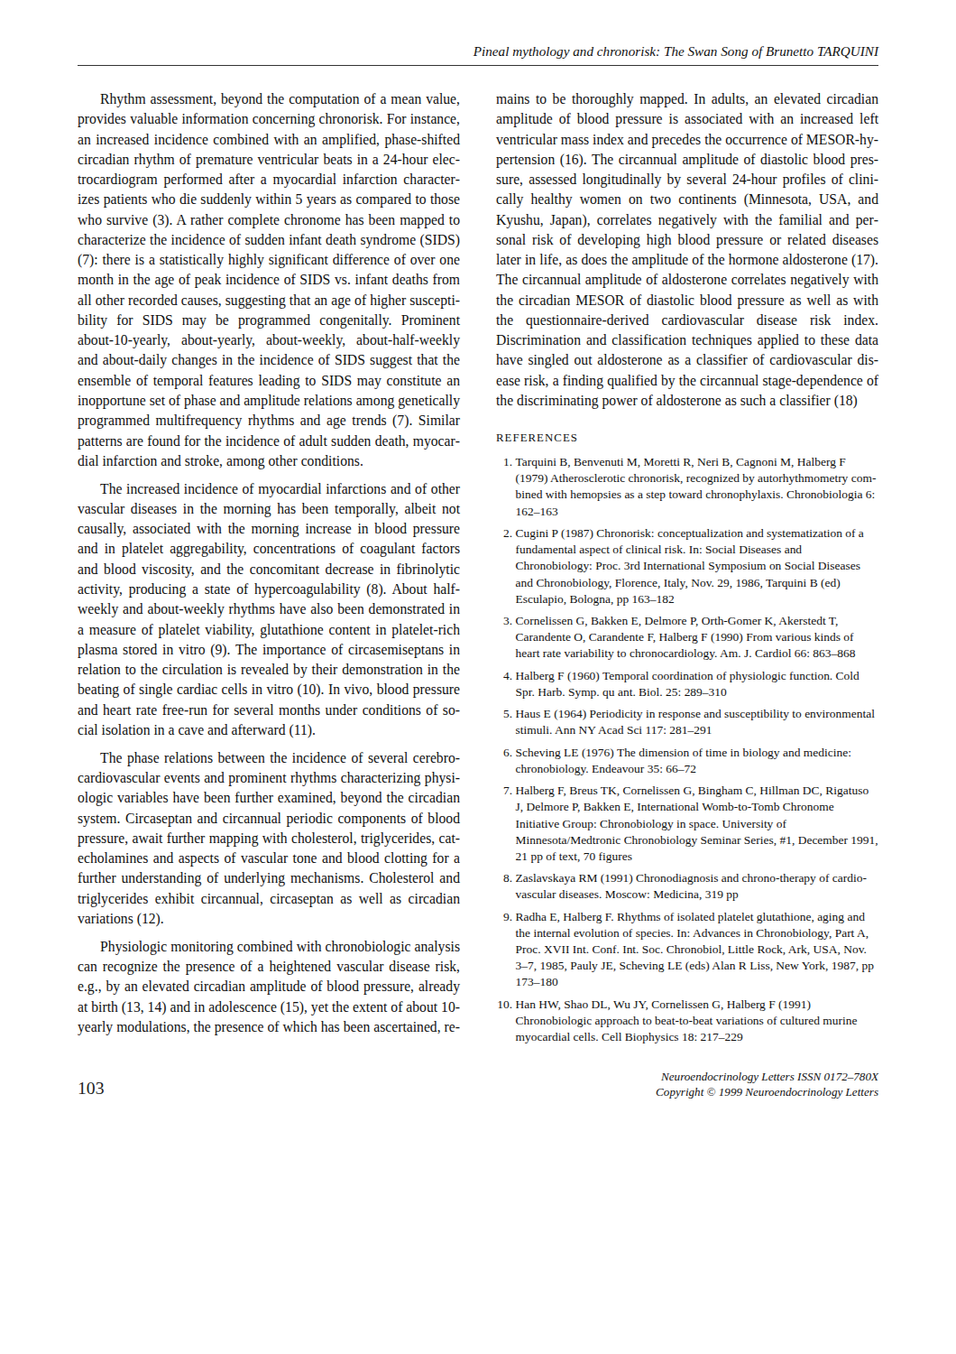Pineal mythology and chronorisk: The Swan Song of Brunetto TARQUINI
Rhythm assessment, beyond the computation of a mean value, provides valuable information concerning chronorisk. For instance, an increased incidence combined with an amplified, phase-shifted circadian rhythm of premature ventricular beats in a 24-hour electrocardiogram performed after a myocardial infarction characterizes patients who die suddenly within 5 years as compared to those who survive (3). A rather complete chronome has been mapped to characterize the incidence of sudden infant death syndrome (SIDS) (7): there is a statistically highly significant difference of over one month in the age of peak incidence of SIDS vs. infant deaths from all other recorded causes, suggesting that an age of higher susceptibility for SIDS may be programmed congenitally. Prominent about-10-yearly, about-yearly, about-weekly, about-half-weekly and about-daily changes in the incidence of SIDS suggest that the ensemble of temporal features leading to SIDS may constitute an inopportune set of phase and amplitude relations among genetically programmed multifrequency rhythms and age trends (7). Similar patterns are found for the incidence of adult sudden death, myocardial infarction and stroke, among other conditions.
The increased incidence of myocardial infarctions and of other vascular diseases in the morning has been temporally, albeit not causally, associated with the morning increase in blood pressure and in platelet aggregability, concentrations of coagulant factors and blood viscosity, and the concomitant decrease in fibrinolytic activity, producing a state of hypercoagulability (8). About half-weekly and about-weekly rhythms have also been demonstrated in a measure of platelet viability, glutathione content in platelet-rich plasma stored in vitro (9). The importance of circasemiseptans in relation to the circulation is revealed by their demonstration in the beating of single cardiac cells in vitro (10). In vivo, blood pressure and heart rate free-run for several months under conditions of social isolation in a cave and afterward (11).
The phase relations between the incidence of several cerebrocardiovascular events and prominent rhythms characterizing physiologic variables have been further examined, beyond the circadian system. Circaseptan and circannual periodic components of blood pressure, await further mapping with cholesterol, triglycerides, catecholamines and aspects of vascular tone and blood clotting for a further understanding of underlying mechanisms. Cholesterol and triglycerides exhibit circannual, circaseptan as well as circadian variations (12).
Physiologic monitoring combined with chronobiologic analysis can recognize the presence of a heightened vascular disease risk, e.g., by an elevated circadian amplitude of blood pressure, already at birth (13, 14) and in adolescence (15), yet the extent of about 10-yearly modulations, the presence of which has been ascertained, remains to be thoroughly mapped. In adults, an elevated circadian amplitude of blood pressure is associated with an increased left ventricular mass index and precedes the occurrence of MESOR-hypertension (16). The circannual amplitude of diastolic blood pressure, assessed longitudinally by several 24-hour profiles of clinically healthy women on two continents (Minnesota, USA, and Kyushu, Japan), correlates negatively with the familial and personal risk of developing high blood pressure or related diseases later in life, as does the amplitude of the hormone aldosterone (17). The circannual amplitude of aldosterone correlates negatively with the circadian MESOR of diastolic blood pressure as well as with the questionnaire-derived cardiovascular disease risk index. Discrimination and classification techniques applied to these data have singled out aldosterone as a classifier of cardiovascular disease risk, a finding qualified by the circannual stage-dependence of the discriminating power of aldosterone as such a classifier (18)
References
Tarquini B, Benvenuti M, Moretti R, Neri B, Cagnoni M, Halberg F (1979) Atherosclerotic chronorisk, recognized by autorhythmometry combined with hemopsies as a step toward chronophylaxis. Chronobiologia 6: 162–163
Cugini P (1987) Chronorisk: conceptualization and systematization of a fundamental aspect of clinical risk. In: Social Diseases and Chronobiology: Proc. 3rd International Symposium on Social Diseases and Chronobiology, Florence, Italy, Nov. 29, 1986, Tarquini B (ed) Esculapio, Bologna, pp 163–182
Cornelissen G, Bakken E, Delmore P, Orth-Gomer K, Akerstedt T, Carandente O, Carandente F, Halberg F (1990) From various kinds of heart rate variability to chronocardiology. Am. J. Cardiol 66: 863–868
Halberg F (1960) Temporal coordination of physiologic function. Cold Spr. Harb. Symp. qu ant. Biol. 25: 289–310
Haus E (1964) Periodicity in response and susceptibility to environmental stimuli. Ann NY Acad Sci 117: 281–291
Scheving LE (1976) The dimension of time in biology and medicine: chronobiology. Endeavour 35: 66–72
Halberg F, Breus TK, Cornelissen G, Bingham C, Hillman DC, Rigatuso J, Delmore P, Bakken E, International Womb-to-Tomb Chronome Initiative Group: Chronobiology in space. University of Minnesota/Medtronic Chronobiology Seminar Series, #1, December 1991, 21 pp of text, 70 figures
Zaslavskaya RM (1991) Chronodiagnosis and chrono-therapy of cardiovascular diseases. Moscow: Medicina, 319 pp
Radha E, Halberg F. Rhythms of isolated platelet glutathione, aging and the internal evolution of species. In: Advances in Chronobiology, Part A, Proc. XVII Int. Conf. Int. Soc. Chronobiol, Little Rock, Ark, USA, Nov. 3–7, 1985, Pauly JE, Scheving LE (eds) Alan R Liss, New York, 1987, pp 173–180
Han HW, Shao DL, Wu JY, Cornelissen G, Halberg F (1991) Chronobiologic approach to beat-to-beat variations of cultured murine myocardial cells. Cell Biophysics 18: 217–229
103 Neuroendocrinology Letters ISSN 0172–780X
Copyright © 1999 Neuroendocrinology Letters